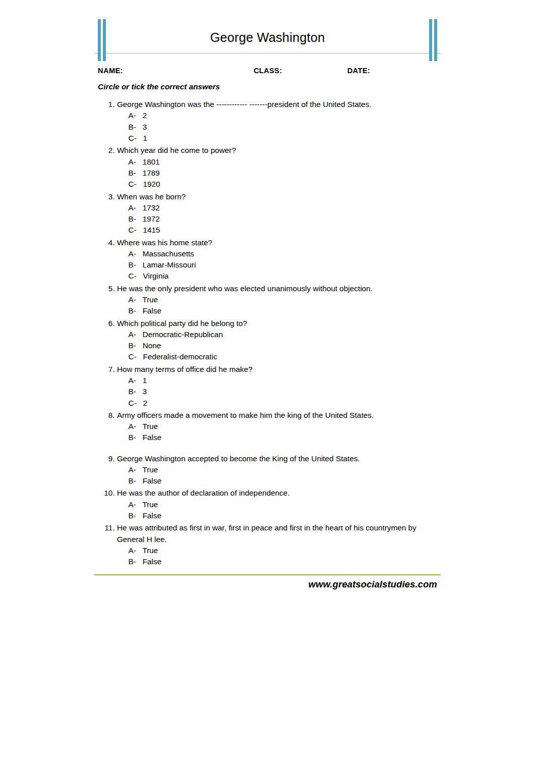George Washington
NAME: CLASS: DATE:
Circle or tick the correct answers
George Washington was the ------------ -------president of the United States.
A- 2
B- 3
C- 1
Which year did he come to power?
A- 1801
B- 1789
C- 1920
When was he born?
A- 1732
B- 1972
C- 1415
Where was his home state?
A- Massachusetts
B- Lamar-Missouri
C- Virginia
He was the only president who was elected unanimously without objection.
A- True
B- False
Which political party did he belong to?
A- Democratic-Republican
B- None
C- Federalist-democratic
How many terms of office did he make?
A- 1
B- 3
C- 2
Army officers made a movement to make him the king of the United States.
A- True
B- False
George Washington accepted to become the King of the United States.
A- True
B- False
He was the author of declaration of independence.
A- True
B- False
He was attributed as first in war, first in peace and first in the heart of his countrymen by General H lee.
A- True
B- False
www.greatsocialstudies.com